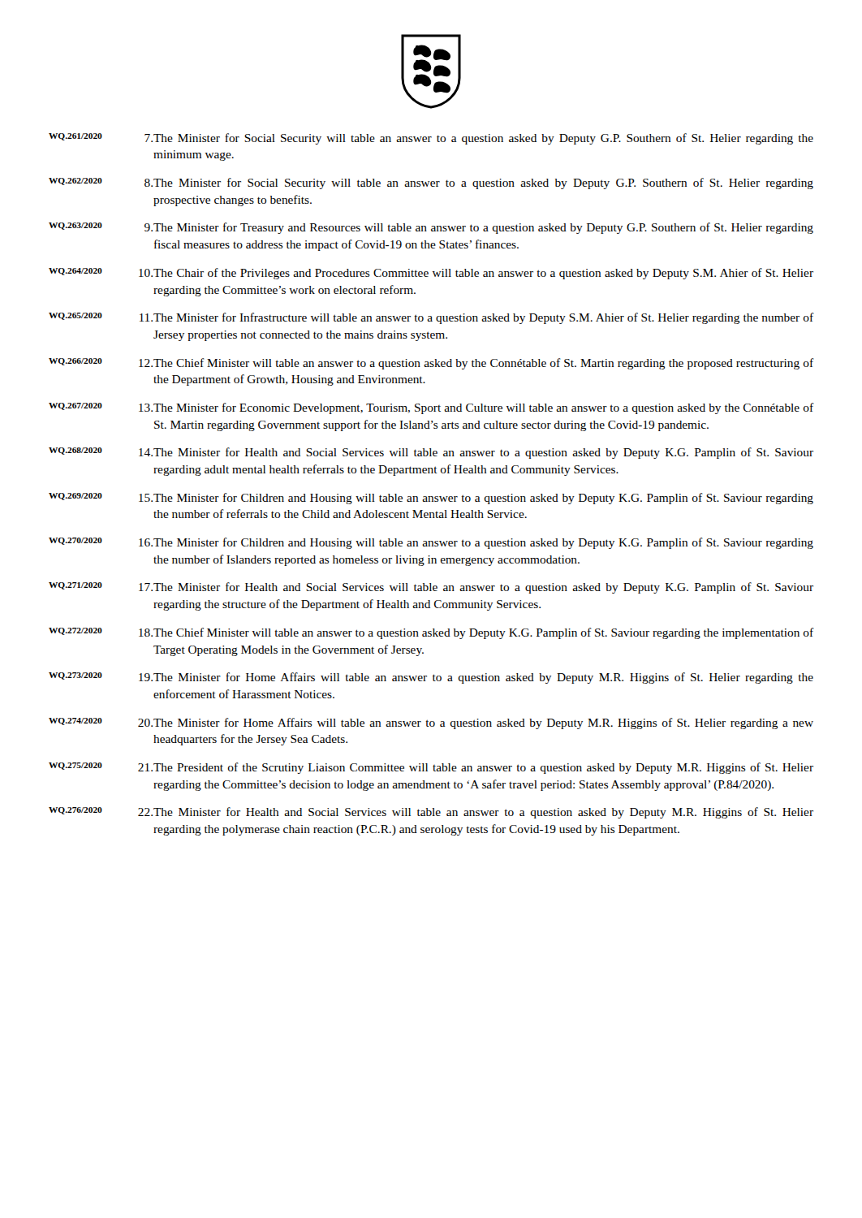| WQ.261/2020 | 7. | The Minister for Social Security will table an answer to a question asked by Deputy G.P. Southern of St. Helier regarding the minimum wage. |
| WQ.262/2020 | 8. | The Minister for Social Security will table an answer to a question asked by Deputy G.P. Southern of St. Helier regarding prospective changes to benefits. |
| WQ.263/2020 | 9. | The Minister for Treasury and Resources will table an answer to a question asked by Deputy G.P. Southern of St. Helier regarding fiscal measures to address the impact of Covid-19 on the States’ finances. |
| WQ.264/2020 | 10. | The Chair of the Privileges and Procedures Committee will table an answer to a question asked by Deputy S.M. Ahier of St. Helier regarding the Committee’s work on electoral reform. |
| WQ.265/2020 | 11. | The Minister for Infrastructure will table an answer to a question asked by Deputy S.M. Ahier of St. Helier regarding the number of Jersey properties not connected to the mains drains system. |
| WQ.266/2020 | 12. | The Chief Minister will table an answer to a question asked by the Connétable of St. Martin regarding the proposed restructuring of the Department of Growth, Housing and Environment. |
| WQ.267/2020 | 13. | The Minister for Economic Development, Tourism, Sport and Culture will table an answer to a question asked by the Connétable of St. Martin regarding Government support for the Island’s arts and culture sector during the Covid-19 pandemic. |
| WQ.268/2020 | 14. | The Minister for Health and Social Services will table an answer to a question asked by Deputy K.G. Pamplin of St. Saviour regarding adult mental health referrals to the Department of Health and Community Services. |
| WQ.269/2020 | 15. | The Minister for Children and Housing will table an answer to a question asked by Deputy K.G. Pamplin of St. Saviour regarding the number of referrals to the Child and Adolescent Mental Health Service. |
| WQ.270/2020 | 16. | The Minister for Children and Housing will table an answer to a question asked by Deputy K.G. Pamplin of St. Saviour regarding the number of Islanders reported as homeless or living in emergency accommodation. |
| WQ.271/2020 | 17. | The Minister for Health and Social Services will table an answer to a question asked by Deputy K.G. Pamplin of St. Saviour regarding the structure of the Department of Health and Community Services. |
| WQ.272/2020 | 18. | The Chief Minister will table an answer to a question asked by Deputy K.G. Pamplin of St. Saviour regarding the implementation of Target Operating Models in the Government of Jersey. |
| WQ.273/2020 | 19. | The Minister for Home Affairs will table an answer to a question asked by Deputy M.R. Higgins of St. Helier regarding the enforcement of Harassment Notices. |
| WQ.274/2020 | 20. | The Minister for Home Affairs will table an answer to a question asked by Deputy M.R. Higgins of St. Helier regarding a new headquarters for the Jersey Sea Cadets. |
| WQ.275/2020 | 21. | The President of the Scrutiny Liaison Committee will table an answer to a question asked by Deputy M.R. Higgins of St. Helier regarding the Committee’s decision to lodge an amendment to ‘A safer travel period: States Assembly approval’ (P.84/2020). |
| WQ.276/2020 | 22. | The Minister for Health and Social Services will table an answer to a question asked by Deputy M.R. Higgins of St. Helier regarding the polymerase chain reaction (P.C.R.) and serology tests for Covid-19 used by his Department. |